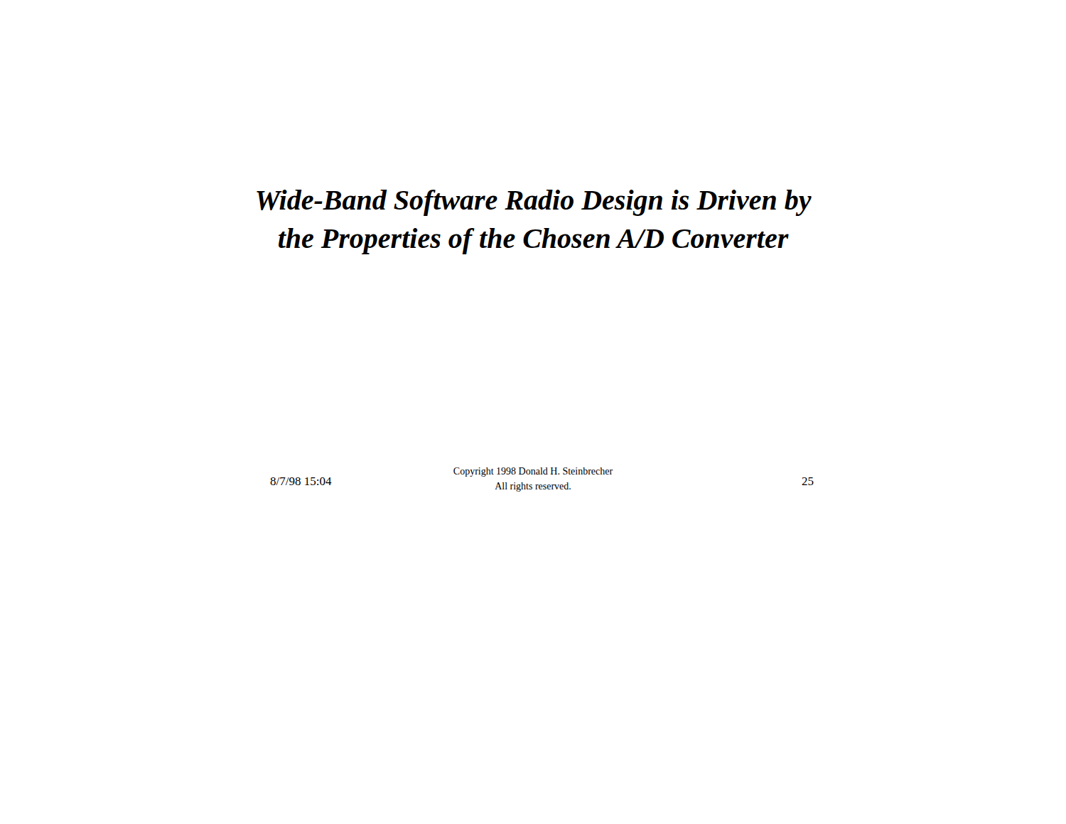Wide-Band Software Radio Design is Driven by the Properties of the Chosen A/D Converter
8/7/98 15:04
Copyright 1998 Donald H. Steinbrecher
All rights reserved.
25